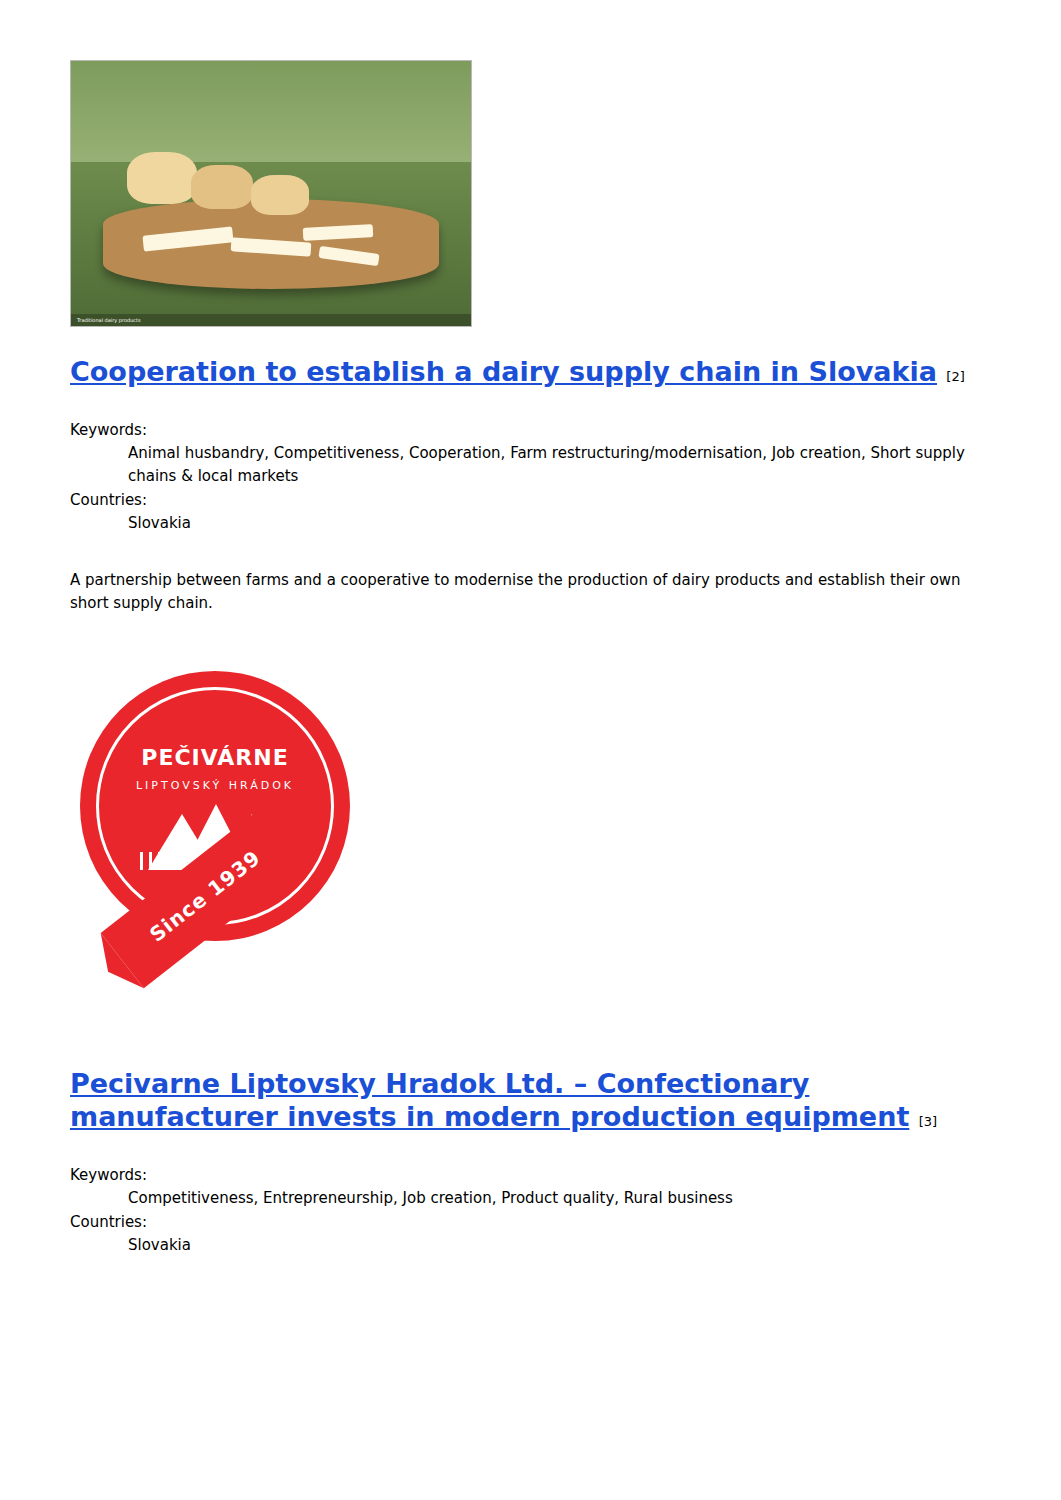Traditional dairy products
Cooperation to establish a dairy supply chain in Slovakia [2]
Keywords:
Animal husbandry, Competitiveness, Cooperation, Farm restructuring/modernisation, Job creation, Short supply chains & local markets
Countries:
Slovakia
A partnership between farms and a cooperative to modernise the production of dairy products and establish their own short supply chain.
PEČIVÁRNE
LIPTOVSKÝ HRÁDOK
Since 1939
Pecivarne Liptovsky Hradok Ltd. – Confectionary manufacturer invests in modern production equipment [3]
Keywords:
Competitiveness, Entrepreneurship, Job creation, Product quality, Rural business
Countries:
Slovakia